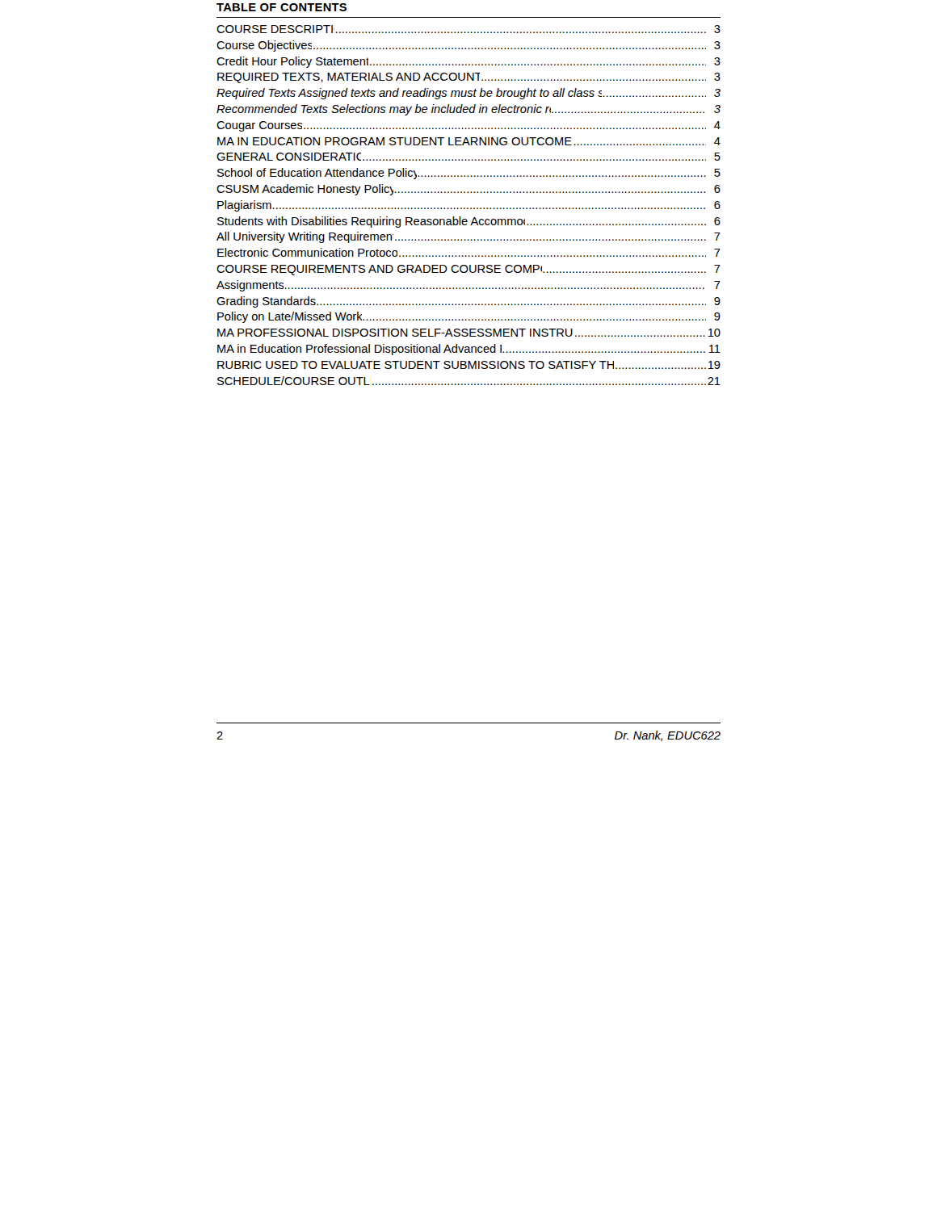TABLE OF CONTENTS
COURSE DESCRIPTION ................................................................................................................................. 3
Course Objectives ......................................................................................................................... 3
Credit Hour Policy Statement ....................................................................................................... 3
REQUIRED TEXTS, MATERIALS AND ACCOUNTS ....................................................................... 3
Required Texts Assigned texts and readings must be brought to all class sessions. ................................... 3
Recommended Texts Selections may be included in electronic readings. ..................................................... 3
Cougar Courses ........................................................................................................................... 4
MA IN EDUCATION PROGRAM STUDENT LEARNING OUTCOMES (PSLO) .............................................. 4
GENERAL CONSIDERATIONS ....................................................................................................................... 5
School of Education Attendance Policy ......................................................................................... 5
CSUSM Academic Honesty Policy ................................................................................................ 6
Plagiarism ..................................................................................................................................... 6
Students with Disabilities Requiring Reasonable Accommodations ............................................................. 6
All University Writing Requirement ................................................................................................ 7
Electronic Communication Protocol ............................................................................................... 7
COURSE REQUIREMENTS AND GRADED COURSE COMPONENTS ......................................................... 7
Assignments .................................................................................................................................. 7
Grading Standards ....................................................................................................................... 9
Policy on Late/Missed Work ......................................................................................................... 9
MA PROFESSIONAL DISPOSITION SELF-ASSESSMENT INSTRUCTIONS ............................................. 10
MA in Education Professional Dispositional Advanced Rubric ..................................................................... 11
RUBRIC USED TO EVALUATE STUDENT SUBMISSIONS TO SATISFY THE GWAR ............................... 19
SCHEDULE/COURSE OUTLINE .................................................................................................................. 21
2 Dr. Nank, EDUC622